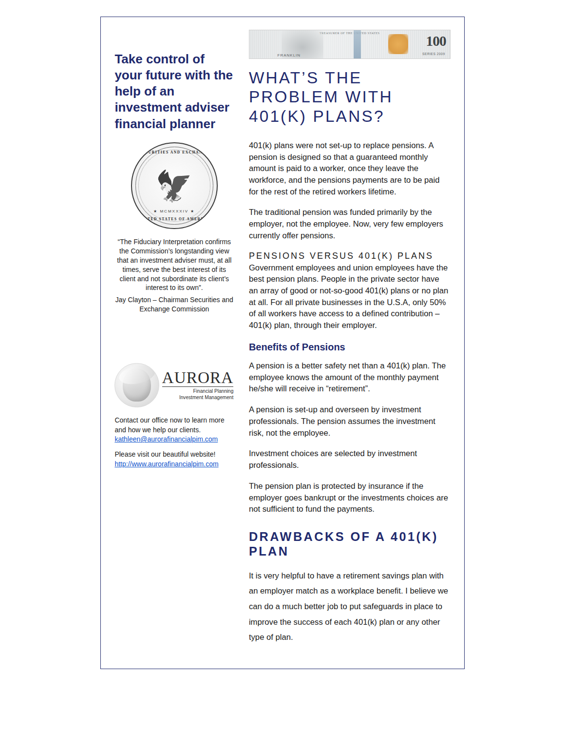Take control of your future with the help of an investment adviser financial planner
Securities and Exchange 🦅 ★ MCMXXXIV ★ United States of America
“The Fiduciary Interpretation confirms the Commission’s longstanding view that an investment adviser must, at all times, serve the best interest of its client and not subordinate its client’s interest to its own”. Jay Clayton – Chairman Securities and Exchange Commission
AURORA
Financial Planning
Investment Management
Contact our office now to learn more and how we help our clients.
kathleen@aurorafinancialpim.com
Please visit our beautiful website!
http://www.aurorafinancialpim.com
Treasurer of the United States 100 SERIES 2009 Franklin
What’s the problem with 401(k) plans?
401(k) plans were not set-up to replace pensions. A pension is designed so that a guaranteed monthly amount is paid to a worker, once they leave the workforce, and the pensions payments are to be paid for the rest of the retired workers lifetime.
The traditional pension was funded primarily by the employer, not the employee. Now, very few employers currently offer pensions.
Pensions versus 401(k) plans
Government employees and union employees have the best pension plans. People in the private sector have an array of good or not-so-good 401(k) plans or no plan at all. For all private businesses in the U.S.A, only 50% of all workers have access to a defined contribution – 401(k) plan, through their employer.
Benefits of Pensions
A pension is a better safety net than a 401(k) plan. The employee knows the amount of the monthly payment he/she will receive in “retirement”.
A pension is set-up and overseen by investment professionals. The pension assumes the investment risk, not the employee.
Investment choices are selected by investment professionals.
The pension plan is protected by insurance if the employer goes bankrupt or the investments choices are not sufficient to fund the payments.
Drawbacks of a 401(k) plan
It is very helpful to have a retirement savings plan with an employer match as a workplace benefit. I believe we can do a much better job to put safeguards in place to improve the success of each 401(k) plan or any other type of plan.